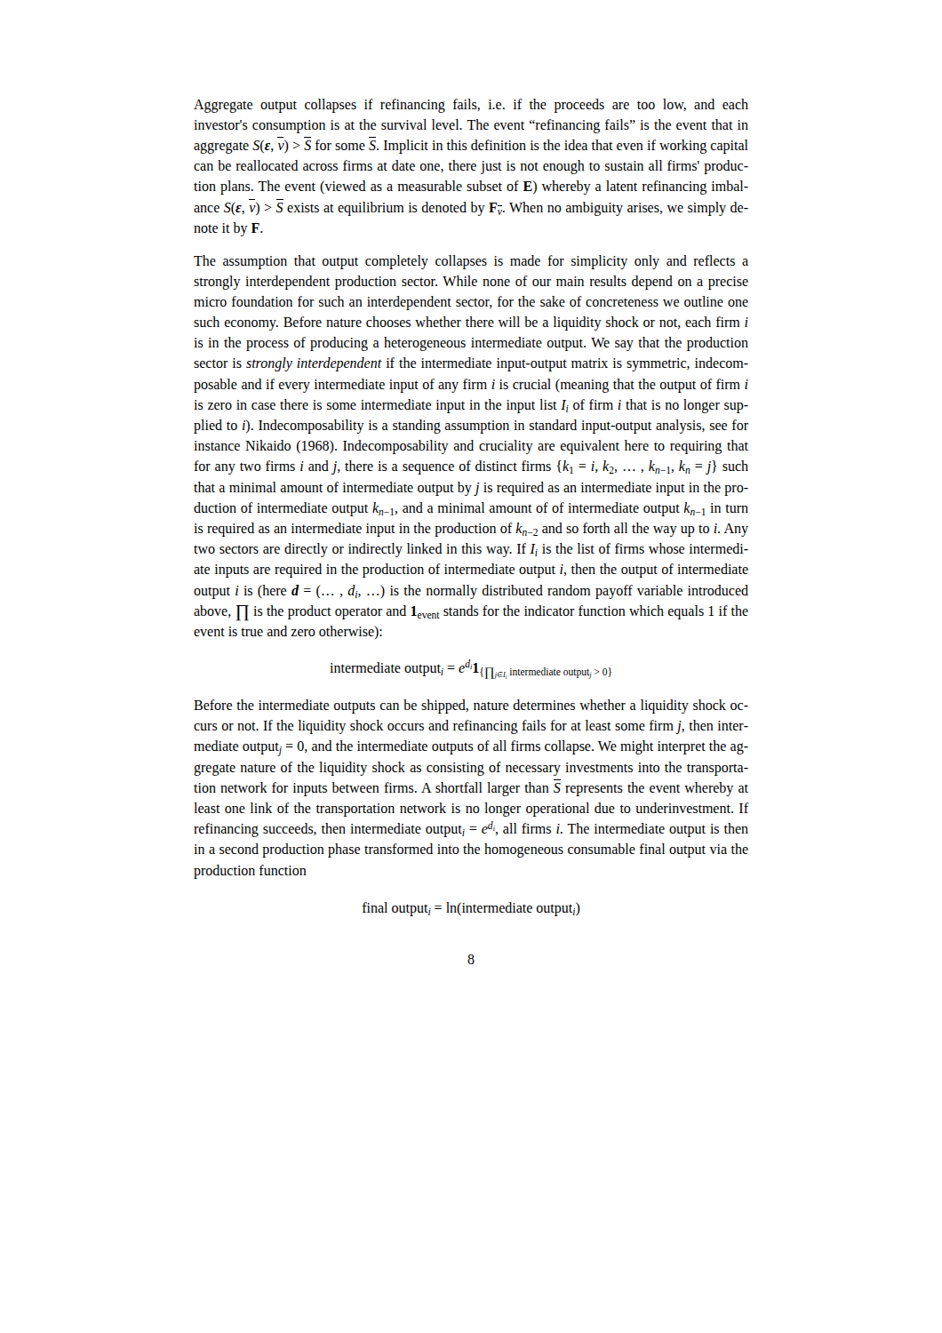Aggregate output collapses if refinancing fails, i.e. if the proceeds are too low, and each investor's consumption is at the survival level. The event “refinancing fails” is the event that in aggregate S(ε, v) > S for some S. Implicit in this definition is the idea that even if working capital can be reallocated across firms at date one, there just is not enough to sustain all firms' production plans. The event (viewed as a measurable subset of E) whereby a latent refinancing imbalance S(ε, v) > S exists at equilibrium is denoted by Fv. When no ambiguity arises, we simply denote it by F.
The assumption that output completely collapses is made for simplicity only and reflects a strongly interdependent production sector. While none of our main results depend on a precise micro foundation for such an interdependent sector, for the sake of concreteness we outline one such economy. Before nature chooses whether there will be a liquidity shock or not, each firm i is in the process of producing a heterogeneous intermediate output. We say that the production sector is strongly interdependent if the intermediate input-output matrix is symmetric, indecomposable and if every intermediate input of any firm i is crucial (meaning that the output of firm i is zero in case there is some intermediate input in the input list Ii of firm i that is no longer supplied to i). Indecomposability is a standing assumption in standard input-output analysis, see for instance Nikaido (1968). Indecomposability and cruciality are equivalent here to requiring that for any two firms i and j, there is a sequence of distinct firms {k1 = i, k2, … , kn−1, kn = j} such that a minimal amount of intermediate output by j is required as an intermediate input in the production of intermediate output kn−1, and a minimal amount of of intermediate output kn−1 in turn is required as an intermediate input in the production of kn−2 and so forth all the way up to i. Any two sectors are directly or indirectly linked in this way. If Ii is the list of firms whose intermediate inputs are required in the production of intermediate output i, then the output of intermediate output i is (here d = (… , di, …) is the normally distributed random payoff variable introduced above, ∏ is the product operator and 1event stands for the indicator function which equals 1 if the event is true and zero otherwise):
intermediate outputi = edi1{∏j∈Ii intermediate outputj > 0}
Before the intermediate outputs can be shipped, nature determines whether a liquidity shock occurs or not. If the liquidity shock occurs and refinancing fails for at least some firm j, then intermediate outputj = 0, and the intermediate outputs of all firms collapse. We might interpret the aggregate nature of the liquidity shock as consisting of necessary investments into the transportation network for inputs between firms. A shortfall larger than S represents the event whereby at least one link of the transportation network is no longer operational due to underinvestment. If refinancing succeeds, then intermediate outputi = edi, all firms i. The intermediate output is then in a second production phase transformed into the homogeneous consumable final output via the production function
final outputi = ln(intermediate outputi)
8